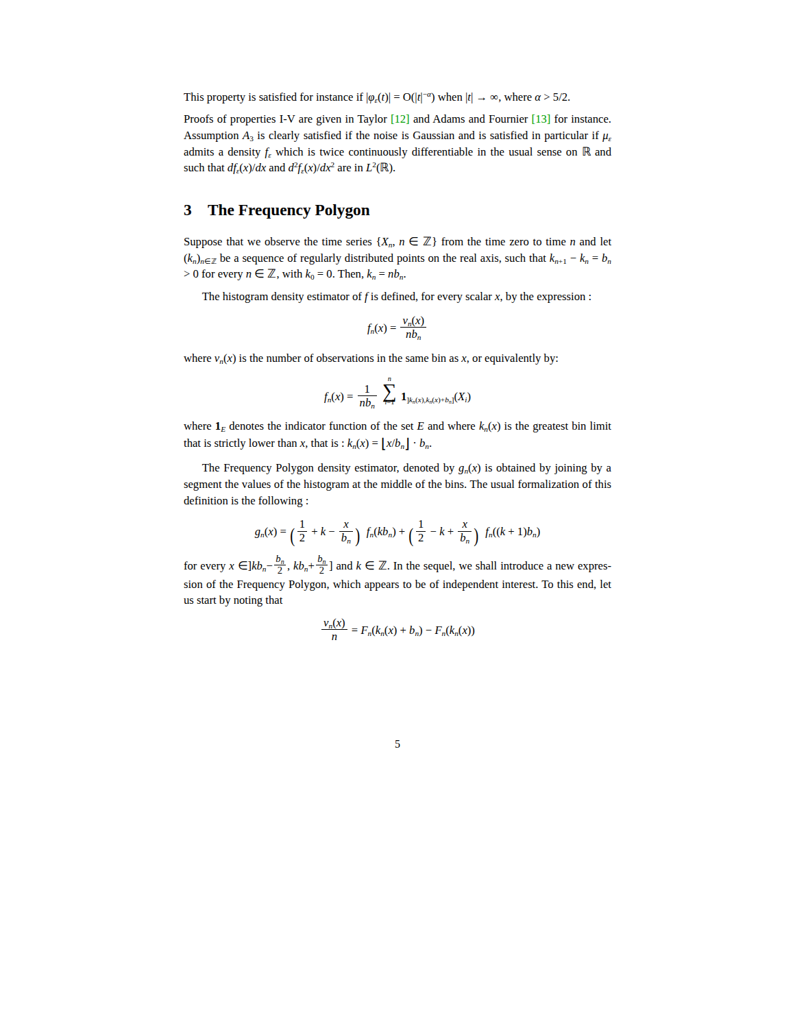This property is satisfied for instance if |φε(t)| = O(|t|−α) when |t| → ∞, where α > 5/2.
Proofs of properties I-V are given in Taylor [12] and Adams and Fournier [13] for instance. Assumption A3 is clearly satisfied if the noise is Gaussian and is satisfied in particular if με admits a density fε which is twice continuously differentiable in the usual sense on ℝ and such that dfε(x)/dx and d2fε(x)/dx2 are in L2(ℝ).
3 The Frequency Polygon
Suppose that we observe the time series {Xn, n ∈ ℤ} from the time zero to time n and let (kn)n∈ℤ be a sequence of regularly distributed points on the real axis, such that kn+1 − kn = bn > 0 for every n ∈ ℤ, with k0 = 0. Then, kn = nbn.
The histogram density estimator of f is defined, for every scalar x, by the expression :
fn(x) = νn(x) nbn
where νn(x) is the number of observations in the same bin as x, or equivalently by:
fn(x) = 1 nbn n∑i=1 1]kn(x),kn(x)+bn](Xi)
where 1E denotes the indicator function of the set E and where kn(x) is the greatest bin limit that is strictly lower than x, that is : kn(x) = ⌊x/bn⌋ · bn.
The Frequency Polygon density estimator, denoted by gn(x) is obtained by joining by a segment the values of the histogram at the middle of the bins. The usual formalization of this definition is the following :
gn(x) = (12 + k − xbn) fn(kbn) + (12 − k + xbn) fn((k + 1)bn)
for every x ∈]kbn−bn 2, kbn+bn 2] and k ∈ ℤ. In the sequel, we shall introduce a new expression of the Frequency Polygon, which appears to be of independent interest. To this end, let us start by noting that
νn(x) n = Fn(kn(x) + bn) − Fn(kn(x))
5